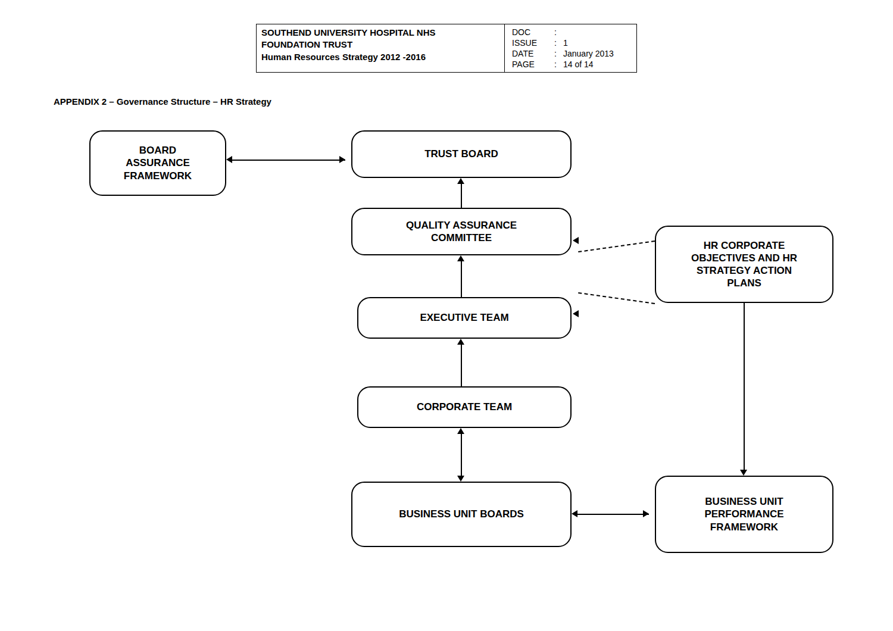| SOUTHEND UNIVERSITY HOSPITAL NHS FOUNDATION TRUST Human Resources Strategy 2012 -2016 | / DOC / : / / / ISSUE / : / 1 / / DATE / : / January 2013 / / PAGE / : / 14 of 14 / |
APPENDIX 2 – Governance Structure – HR Strategy
BOARD
ASSURANCE
FRAMEWORK
TRUST BOARD
QUALITY ASSURANCE
COMMITTEE
HR CORPORATE
OBJECTIVES AND HR
STRATEGY ACTION
PLANS
EXECUTIVE TEAM
CORPORATE TEAM
BUSINESS UNIT BOARDS
BUSINESS UNIT
PERFORMANCE
FRAMEWORK